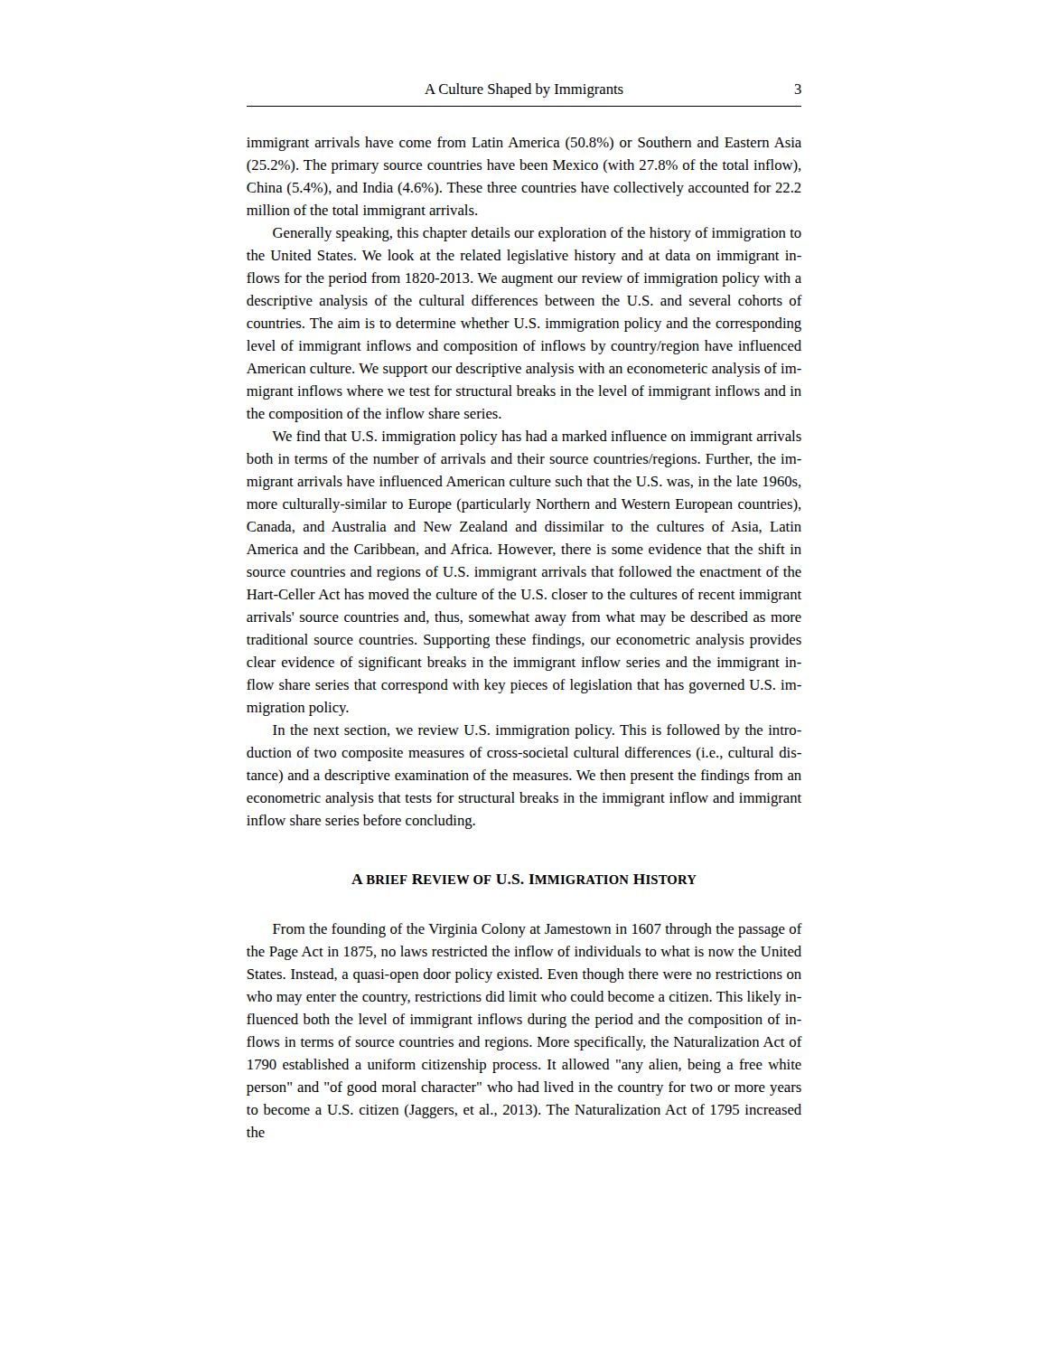A Culture Shaped by Immigrants 3
immigrant arrivals have come from Latin America (50.8%) or Southern and Eastern Asia (25.2%). The primary source countries have been Mexico (with 27.8% of the total inflow), China (5.4%), and India (4.6%). These three countries have collectively accounted for 22.2 million of the total immigrant arrivals.
Generally speaking, this chapter details our exploration of the history of immigration to the United States. We look at the related legislative history and at data on immigrant inflows for the period from 1820-2013. We augment our review of immigration policy with a descriptive analysis of the cultural differences between the U.S. and several cohorts of countries. The aim is to determine whether U.S. immigration policy and the corresponding level of immigrant inflows and composition of inflows by country/region have influenced American culture. We support our descriptive analysis with an econometeric analysis of immigrant inflows where we test for structural breaks in the level of immigrant inflows and in the composition of the inflow share series.
We find that U.S. immigration policy has had a marked influence on immigrant arrivals both in terms of the number of arrivals and their source countries/regions. Further, the immigrant arrivals have influenced American culture such that the U.S. was, in the late 1960s, more culturally-similar to Europe (particularly Northern and Western European countries), Canada, and Australia and New Zealand and dissimilar to the cultures of Asia, Latin America and the Caribbean, and Africa. However, there is some evidence that the shift in source countries and regions of U.S. immigrant arrivals that followed the enactment of the Hart-Celler Act has moved the culture of the U.S. closer to the cultures of recent immigrant arrivals' source countries and, thus, somewhat away from what may be described as more traditional source countries. Supporting these findings, our econometric analysis provides clear evidence of significant breaks in the immigrant inflow series and the immigrant inflow share series that correspond with key pieces of legislation that has governed U.S. immigration policy.
In the next section, we review U.S. immigration policy. This is followed by the introduction of two composite measures of cross-societal cultural differences (i.e., cultural distance) and a descriptive examination of the measures. We then present the findings from an econometric analysis that tests for structural breaks in the immigrant inflow and immigrant inflow share series before concluding.
A BRIEF REVIEW OF U.S. IMMIGRATION HISTORY
From the founding of the Virginia Colony at Jamestown in 1607 through the passage of the Page Act in 1875, no laws restricted the inflow of individuals to what is now the United States. Instead, a quasi-open door policy existed. Even though there were no restrictions on who may enter the country, restrictions did limit who could become a citizen. This likely influenced both the level of immigrant inflows during the period and the composition of inflows in terms of source countries and regions. More specifically, the Naturalization Act of 1790 established a uniform citizenship process. It allowed "any alien, being a free white person" and "of good moral character" who had lived in the country for two or more years to become a U.S. citizen (Jaggers, et al., 2013). The Naturalization Act of 1795 increased the